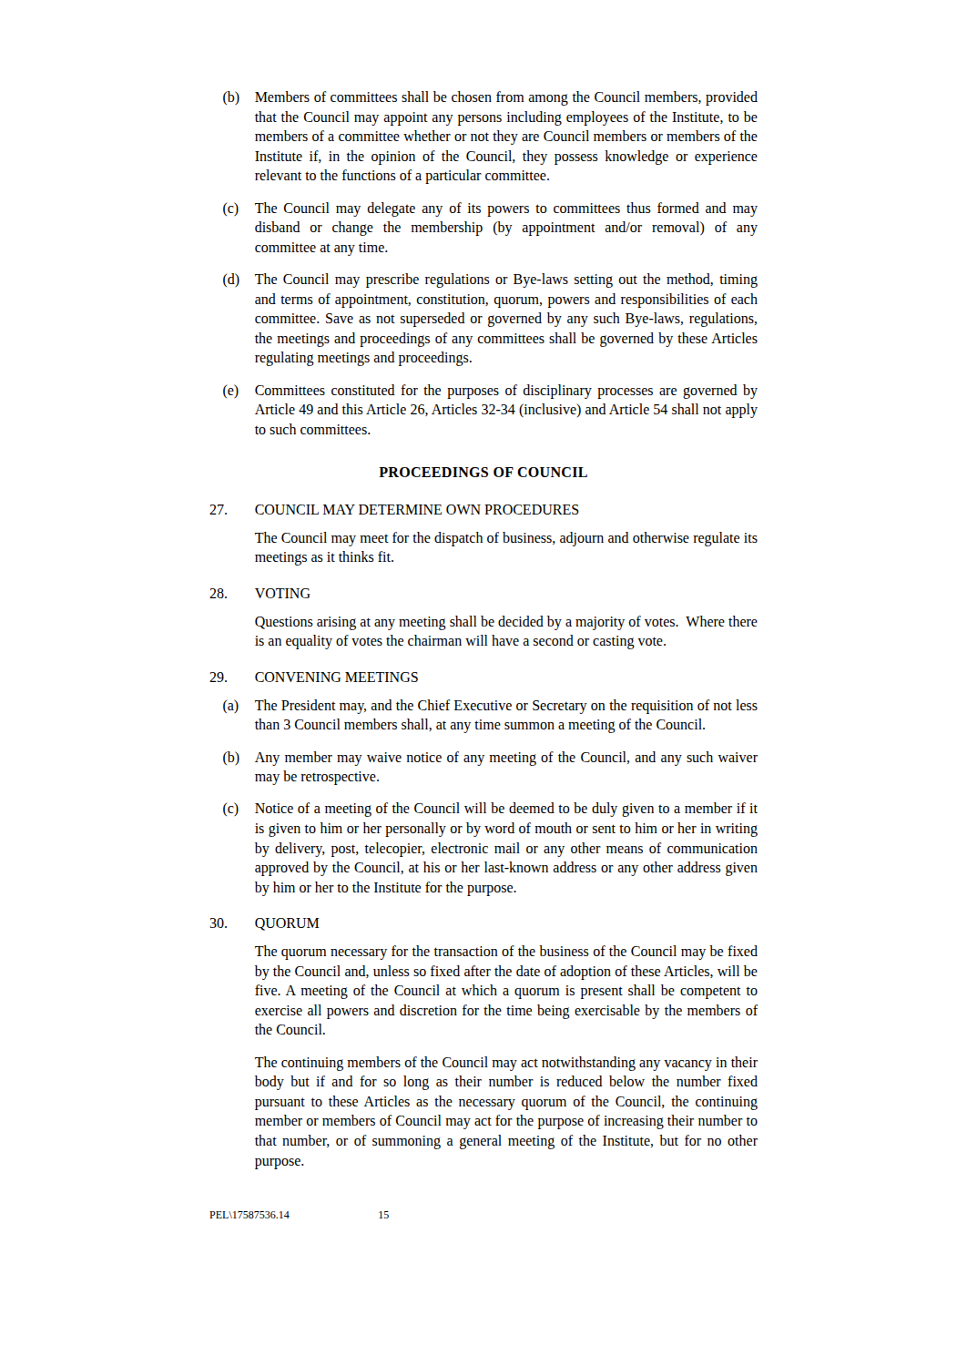(b)
Members of committees shall be chosen from among the Council members, provided that the Council may appoint any persons including employees of the Institute, to be members of a committee whether or not they are Council members or members of the Institute if, in the opinion of the Council, they possess knowledge or experience relevant to the functions of a particular committee.
(c)
The Council may delegate any of its powers to committees thus formed and may disband or change the membership (by appointment and/or removal) of any committee at any time.
(d)
The Council may prescribe regulations or Bye-laws setting out the method, timing and terms of appointment, constitution, quorum, powers and responsibilities of each committee. Save as not superseded or governed by any such Bye-laws, regulations, the meetings and proceedings of any committees shall be governed by these Articles regulating meetings and proceedings.
(e)
Committees constituted for the purposes of disciplinary processes are governed by Article 49 and this Article 26, Articles 32-34 (inclusive) and Article 54 shall not apply to such committees.
Proceedings of Council
27.
Council may determine own procedures
The Council may meet for the dispatch of business, adjourn and otherwise regulate its meetings as it thinks fit.
28.
Voting
Questions arising at any meeting shall be decided by a majority of votes. Where there is an equality of votes the chairman will have a second or casting vote.
29.
Convening meetings
(a)
The President may, and the Chief Executive or Secretary on the requisition of not less than 3 Council members shall, at any time summon a meeting of the Council.
(b)
Any member may waive notice of any meeting of the Council, and any such waiver may be retrospective.
(c)
Notice of a meeting of the Council will be deemed to be duly given to a member if it is given to him or her personally or by word of mouth or sent to him or her in writing by delivery, post, telecopier, electronic mail or any other means of communication approved by the Council, at his or her last-known address or any other address given by him or her to the Institute for the purpose.
30.
Quorum
The quorum necessary for the transaction of the business of the Council may be fixed by the Council and, unless so fixed after the date of adoption of these Articles, will be five. A meeting of the Council at which a quorum is present shall be competent to exercise all powers and discretion for the time being exercisable by the members of the Council.
The continuing members of the Council may act notwithstanding any vacancy in their body but if and for so long as their number is reduced below the number fixed pursuant to these Articles as the necessary quorum of the Council, the continuing member or members of Council may act for the purpose of increasing their number to that number, or of summoning a general meeting of the Institute, but for no other purpose.
PEL\17587536.14
15